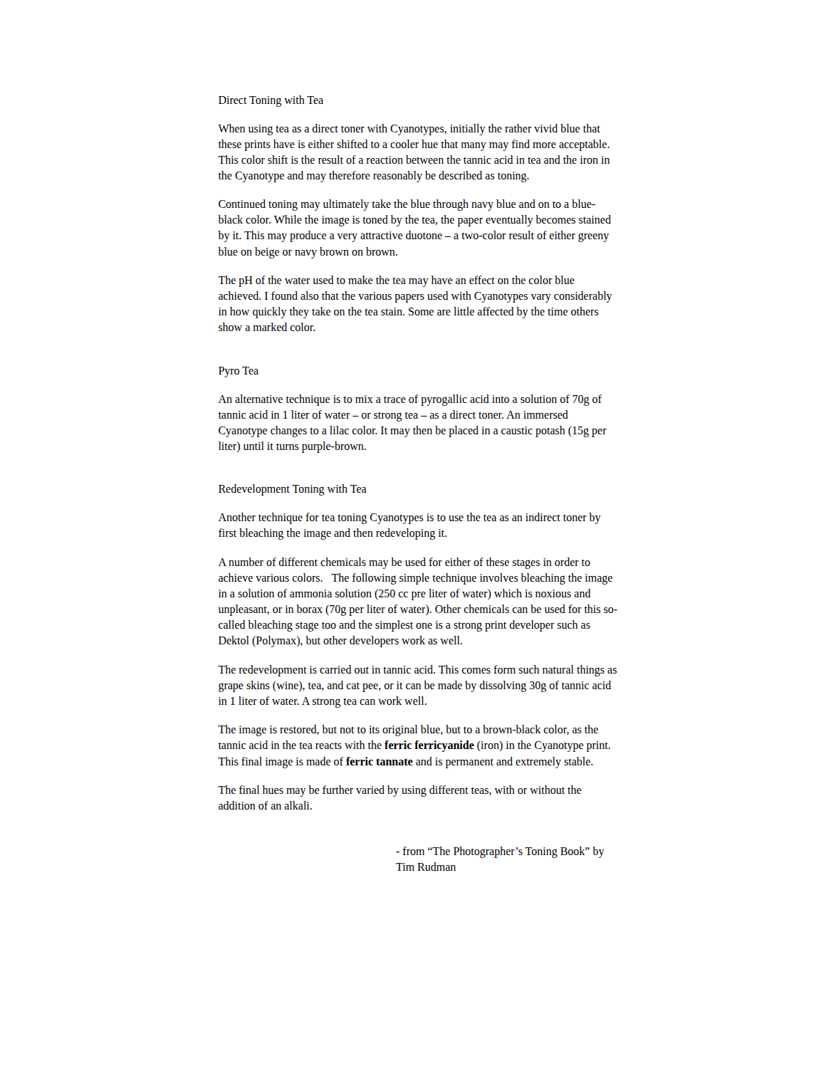Direct Toning with Tea
When using tea as a direct toner with Cyanotypes, initially the rather vivid blue that these prints have is either shifted to a cooler hue that many may find more acceptable. This color shift is the result of a reaction between the tannic acid in tea and the iron in the Cyanotype and may therefore reasonably be described as toning.
Continued toning may ultimately take the blue through navy blue and on to a blue-black color. While the image is toned by the tea, the paper eventually becomes stained by it. This may produce a very attractive duotone – a two-color result of either greeny blue on beige or navy brown on brown.
The pH of the water used to make the tea may have an effect on the color blue achieved. I found also that the various papers used with Cyanotypes vary considerably in how quickly they take on the tea stain. Some are little affected by the time others show a marked color.
Pyro Tea
An alternative technique is to mix a trace of pyrogallic acid into a solution of 70g of tannic acid in 1 liter of water – or strong tea – as a direct toner. An immersed Cyanotype changes to a lilac color. It may then be placed in a caustic potash (15g per liter) until it turns purple-brown.
Redevelopment Toning with Tea
Another technique for tea toning Cyanotypes is to use the tea as an indirect toner by first bleaching the image and then redeveloping it.
A number of different chemicals may be used for either of these stages in order to achieve various colors. The following simple technique involves bleaching the image in a solution of ammonia solution (250 cc pre liter of water) which is noxious and unpleasant, or in borax (70g per liter of water). Other chemicals can be used for this so-called bleaching stage too and the simplest one is a strong print developer such as Dektol (Polymax), but other developers work as well.
The redevelopment is carried out in tannic acid. This comes form such natural things as grape skins (wine), tea, and cat pee, or it can be made by dissolving 30g of tannic acid in 1 liter of water. A strong tea can work well.
The image is restored, but not to its original blue, but to a brown-black color, as the tannic acid in the tea reacts with the ferric ferricyanide (iron) in the Cyanotype print. This final image is made of ferric tannate and is permanent and extremely stable.
The final hues may be further varied by using different teas, with or without the addition of an alkali.
- from “The Photographer’s Toning Book” by Tim Rudman